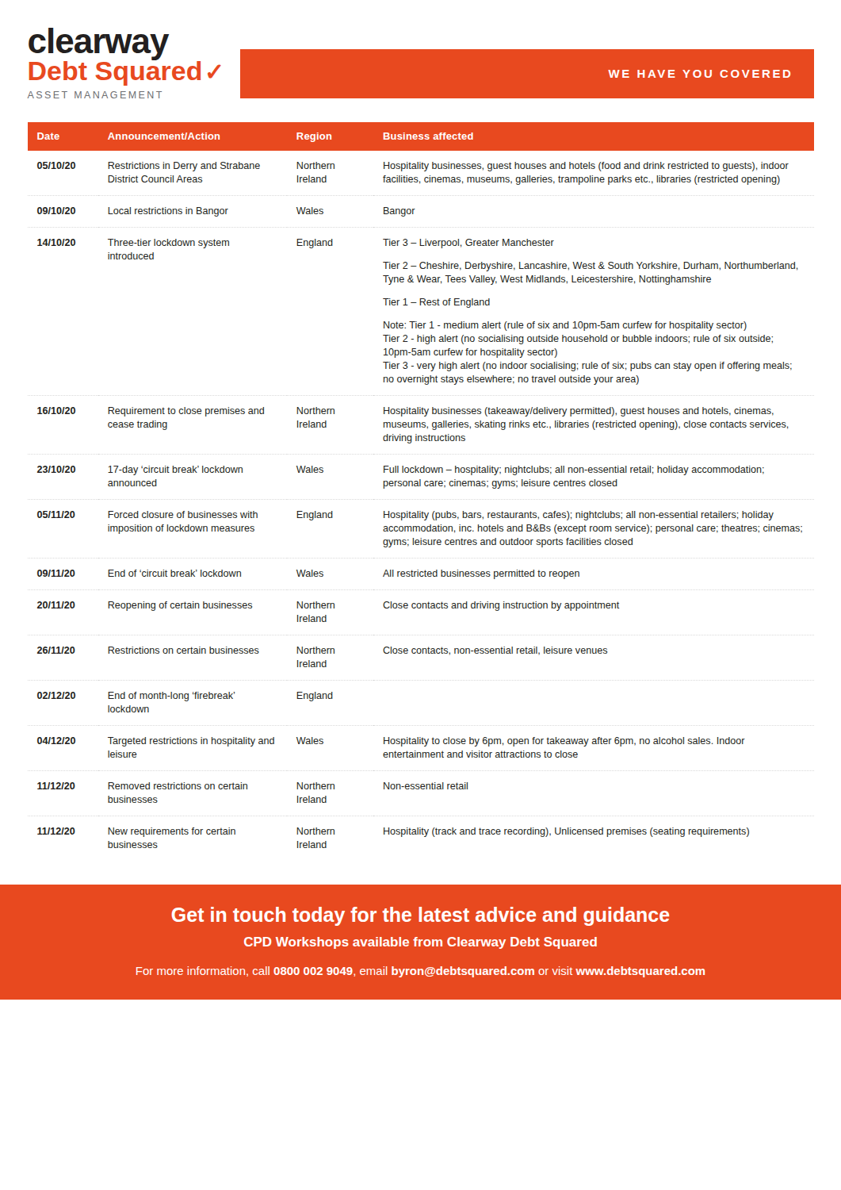clearway
Debt Squared✓
Asset Management
We have you covered
| Date | Announcement/Action | Region | Business affected |
| --- | --- | --- | --- |
| 05/10/20 | Restrictions in Derry and Strabane District Council Areas | Northern Ireland | Hospitality businesses, guest houses and hotels (food and drink restricted to guests), indoor facilities, cinemas, museums, galleries, trampoline parks etc., libraries (restricted opening) |
| 09/10/20 | Local restrictions in Bangor | Wales | Bangor |
| 14/10/20 | Three-tier lockdown system introduced | England | Tier 3 – Liverpool, Greater Manchester Tier 2 – Cheshire, Derbyshire, Lancashire, West & South Yorkshire, Durham, Northumberland, Tyne & Wear, Tees Valley, West Midlands, Leicestershire, Nottinghamshire Tier 1 – Rest of England Note: Tier 1 - medium alert (rule of six and 10pm-5am curfew for hospitality sector) Tier 2 - high alert (no socialising outside household or bubble indoors; rule of six outside; 10pm-5am curfew for hospitality sector) Tier 3 - very high alert (no indoor socialising; rule of six; pubs can stay open if offering meals; no overnight stays elsewhere; no travel outside your area) |
| 16/10/20 | Requirement to close premises and cease trading | Northern Ireland | Hospitality businesses (takeaway/delivery permitted), guest houses and hotels, cinemas, museums, galleries, skating rinks etc., libraries (restricted opening), close contacts services, driving instructions |
| 23/10/20 | 17-day ‘circuit break’ lockdown announced | Wales | Full lockdown – hospitality; nightclubs; all non-essential retail; holiday accommodation; personal care; cinemas; gyms; leisure centres closed |
| 05/11/20 | Forced closure of businesses with imposition of lockdown measures | England | Hospitality (pubs, bars, restaurants, cafes); nightclubs; all non-essential retailers; holiday accommodation, inc. hotels and B&Bs (except room service); personal care; theatres; cinemas; gyms; leisure centres and outdoor sports facilities closed |
| 09/11/20 | End of ‘circuit break’ lockdown | Wales | All restricted businesses permitted to reopen |
| 20/11/20 | Reopening of certain businesses | Northern Ireland | Close contacts and driving instruction by appointment |
| 26/11/20 | Restrictions on certain businesses | Northern Ireland | Close contacts, non-essential retail, leisure venues |
| 02/12/20 | End of month-long ‘firebreak’ lockdown | England | |
| 04/12/20 | Targeted restrictions in hospitality and leisure | Wales | Hospitality to close by 6pm, open for takeaway after 6pm, no alcohol sales. Indoor entertainment and visitor attractions to close |
| 11/12/20 | Removed restrictions on certain businesses | Northern Ireland | Non-essential retail |
| 11/12/20 | New requirements for certain businesses | Northern Ireland | Hospitality (track and trace recording), Unlicensed premises (seating requirements) |
Get in touch today for the latest advice and guidance
CPD Workshops available from Clearway Debt Squared
For more information, call 0800 002 9049, email byron@debtsquared.com or visit www.debtsquared.com